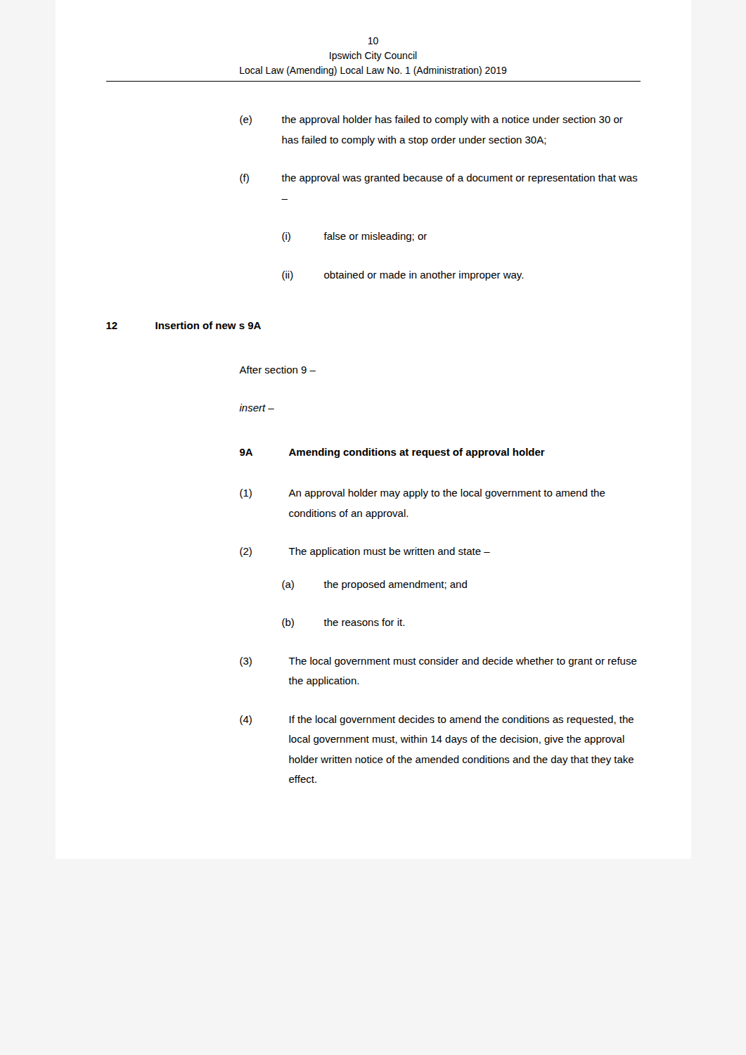10 Ipswich City Council Local Law (Amending) Local Law No. 1 (Administration) 2019
(e) the approval holder has failed to comply with a notice under section 30 or has failed to comply with a stop order under section 30A;
(f) the approval was granted because of a document or representation that was –
(i) false or misleading; or
(ii) obtained or made in another improper way.
12 Insertion of new s 9A
After section 9 –
insert –
9A Amending conditions at request of approval holder
(1) An approval holder may apply to the local government to amend the conditions of an approval.
(2) The application must be written and state –
(a) the proposed amendment; and
(b) the reasons for it.
(3) The local government must consider and decide whether to grant or refuse the application.
(4) If the local government decides to amend the conditions as requested, the local government must, within 14 days of the decision, give the approval holder written notice of the amended conditions and the day that they take effect.